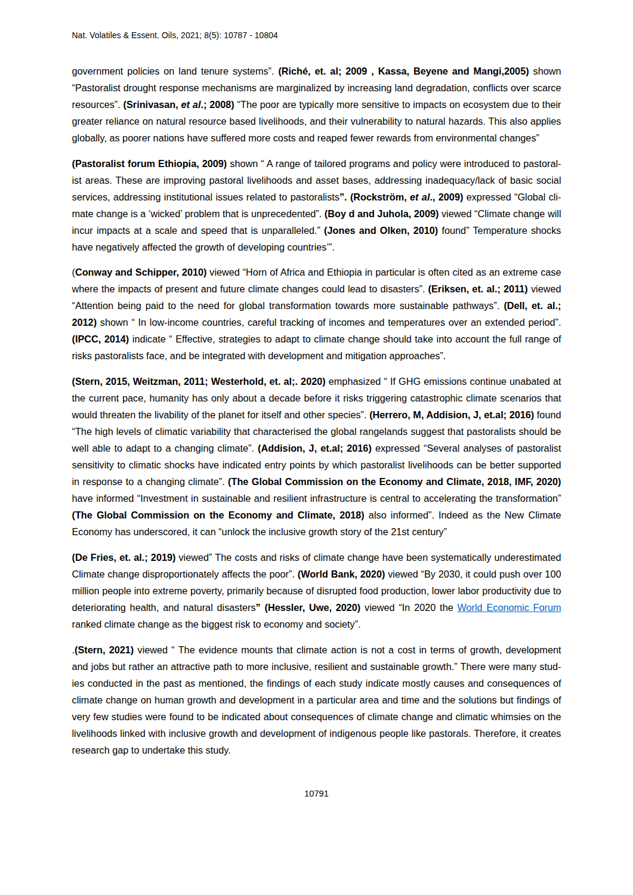Nat. Volatiles & Essent. Oils, 2021; 8(5): 10787 - 10804
government policies on land tenure systems”. (Riché, et. al; 2009 , Kassa, Beyene and Mangi,2005) shown “Pastoralist drought response mechanisms are marginalized by increasing land degradation, conflicts over scarce resources”. (Srinivasan, et al.; 2008) “The poor are typically more sensitive to impacts on ecosystem due to their greater reliance on natural resource based livelihoods, and their vulnerability to natural hazards. This also applies globally, as poorer nations have suffered more costs and reaped fewer rewards from environmental changes”
(Pastoralist forum Ethiopia, 2009) shown “ A range of tailored programs and policy were introduced to pastoralist areas. These are improving pastoral livelihoods and asset bases, addressing inadequacy/lack of basic social services, addressing institutional issues related to pastoralists”. (Rockström, et al., 2009) expressed “Global climate change is a ‘wicked’ problem that is unprecedented”. (Boy d and Juhola, 2009) viewed “Climate change will incur impacts at a scale and speed that is unparalleled.” (Jones and Olken, 2010) found” Temperature shocks have negatively affected the growth of developing countries’”.
(Conway and Schipper, 2010) viewed “Horn of Africa and Ethiopia in particular is often cited as an extreme case where the impacts of present and future climate changes could lead to disasters”. (Eriksen, et. al.; 2011) viewed “Attention being paid to the need for global transformation towards more sustainable pathways”. (Dell, et. al.; 2012) shown “ In low-income countries, careful tracking of incomes and temperatures over an extended period”. (IPCC, 2014) indicate “ Effective, strategies to adapt to climate change should take into account the full range of risks pastoralists face, and be integrated with development and mitigation approaches”.
(Stern, 2015, Weitzman, 2011; Westerhold, et. al;. 2020) emphasized “ If GHG emissions continue unabated at the current pace, humanity has only about a decade before it risks triggering catastrophic climate scenarios that would threaten the livability of the planet for itself and other species”. (Herrero, M, Addision, J, et.al; 2016) found “The high levels of climatic variability that characterised the global rangelands suggest that pastoralists should be well able to adapt to a changing climate”. (Addision, J, et.al; 2016) expressed “Several analyses of pastoralist sensitivity to climatic shocks have indicated entry points by which pastoralist livelihoods can be better supported in response to a changing climate”. (The Global Commission on the Economy and Climate, 2018, IMF, 2020) have informed “Investment in sustainable and resilient infrastructure is central to accelerating the transformation” (The Global Commission on the Economy and Climate, 2018) also informed”. Indeed as the New Climate Economy has underscored, it can “unlock the inclusive growth story of the 21st century”
(De Fries, et. al.; 2019) viewed” The costs and risks of climate change have been systematically underestimated Climate change disproportionately affects the poor”. (World Bank, 2020) viewed “By 2030, it could push over 100 million people into extreme poverty, primarily because of disrupted food production, lower labor productivity due to deteriorating health, and natural disasters” (Hessler, Uwe, 2020) viewed “In 2020 the World Economic Forum ranked climate change as the biggest risk to economy and society”.
.(Stern, 2021) viewed “ The evidence mounts that climate action is not a cost in terms of growth, development and jobs but rather an attractive path to more inclusive, resilient and sustainable growth.” There were many studies conducted in the past as mentioned, the findings of each study indicate mostly causes and consequences of climate change on human growth and development in a particular area and time and the solutions but findings of very few studies were found to be indicated about consequences of climate change and climatic whimsies on the livelihoods linked with inclusive growth and development of indigenous people like pastorals. Therefore, it creates research gap to undertake this study.
10791